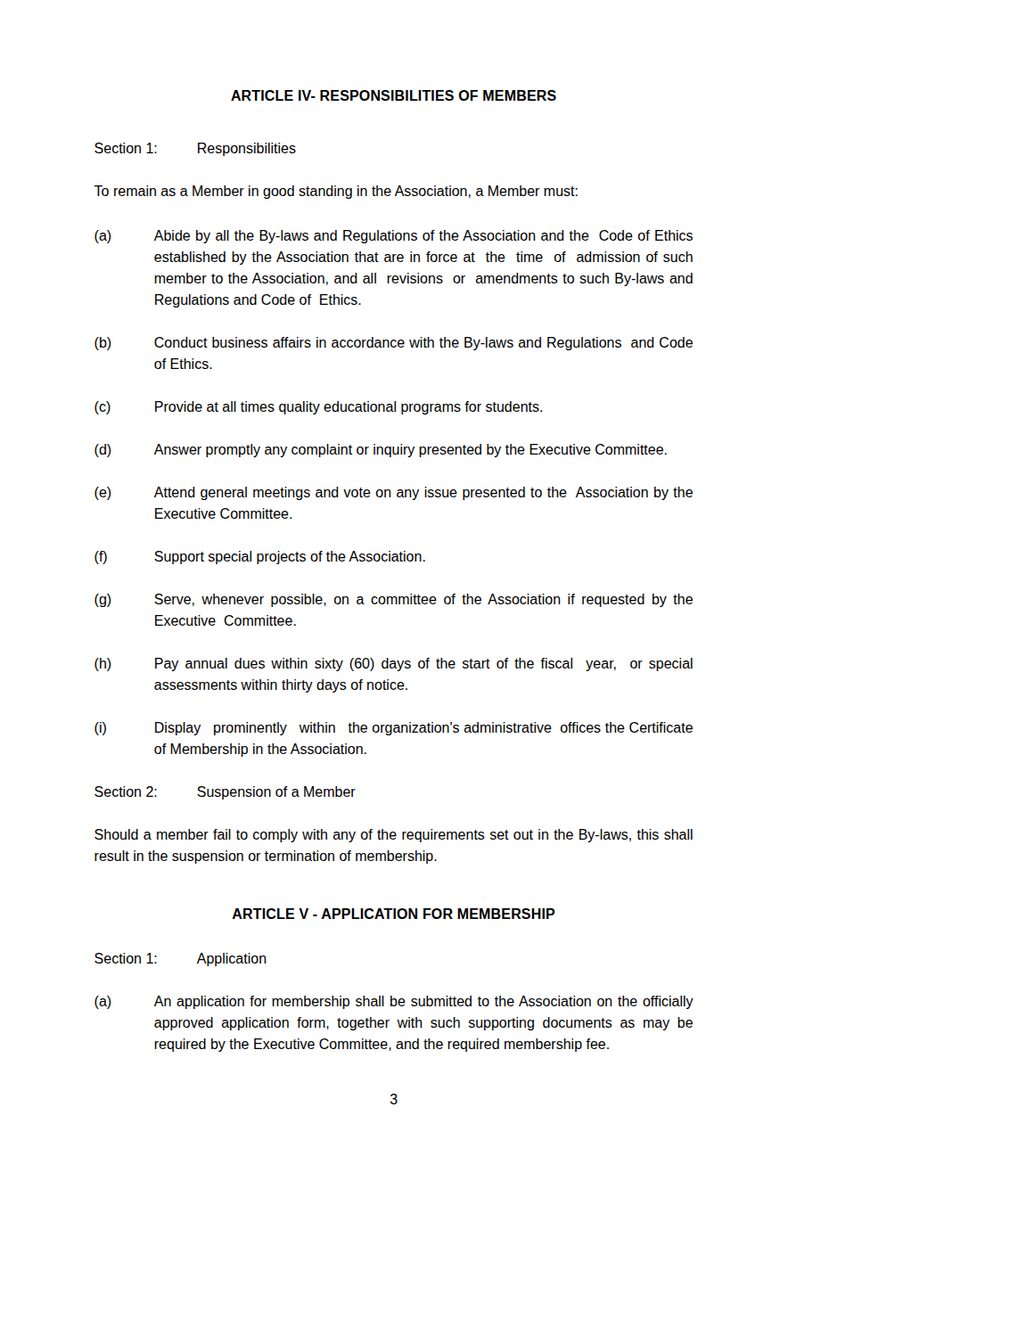ARTICLE IV- RESPONSIBILITIES OF MEMBERS
Section 1: Responsibilities
To remain as a Member in good standing in the Association, a Member must:
(a) Abide by all the By-laws and Regulations of the Association and the Code of Ethics established by the Association that are in force at the time of admission of such member to the Association, and all revisions or amendments to such By-laws and Regulations and Code of Ethics.
(b) Conduct business affairs in accordance with the By-laws and Regulations and Code of Ethics.
(c) Provide at all times quality educational programs for students.
(d) Answer promptly any complaint or inquiry presented by the Executive Committee.
(e) Attend general meetings and vote on any issue presented to the Association by the Executive Committee.
(f) Support special projects of the Association.
(g) Serve, whenever possible, on a committee of the Association if requested by the Executive Committee.
(h) Pay annual dues within sixty (60) days of the start of the fiscal year, or special assessments within thirty days of notice.
(i) Display prominently within the organization's administrative offices the Certificate of Membership in the Association.
Section 2: Suspension of a Member
Should a member fail to comply with any of the requirements set out in the By-laws, this shall result in the suspension or termination of membership.
ARTICLE V - APPLICATION FOR MEMBERSHIP
Section 1: Application
(a) An application for membership shall be submitted to the Association on the officially approved application form, together with such supporting documents as may be required by the Executive Committee, and the required membership fee.
3